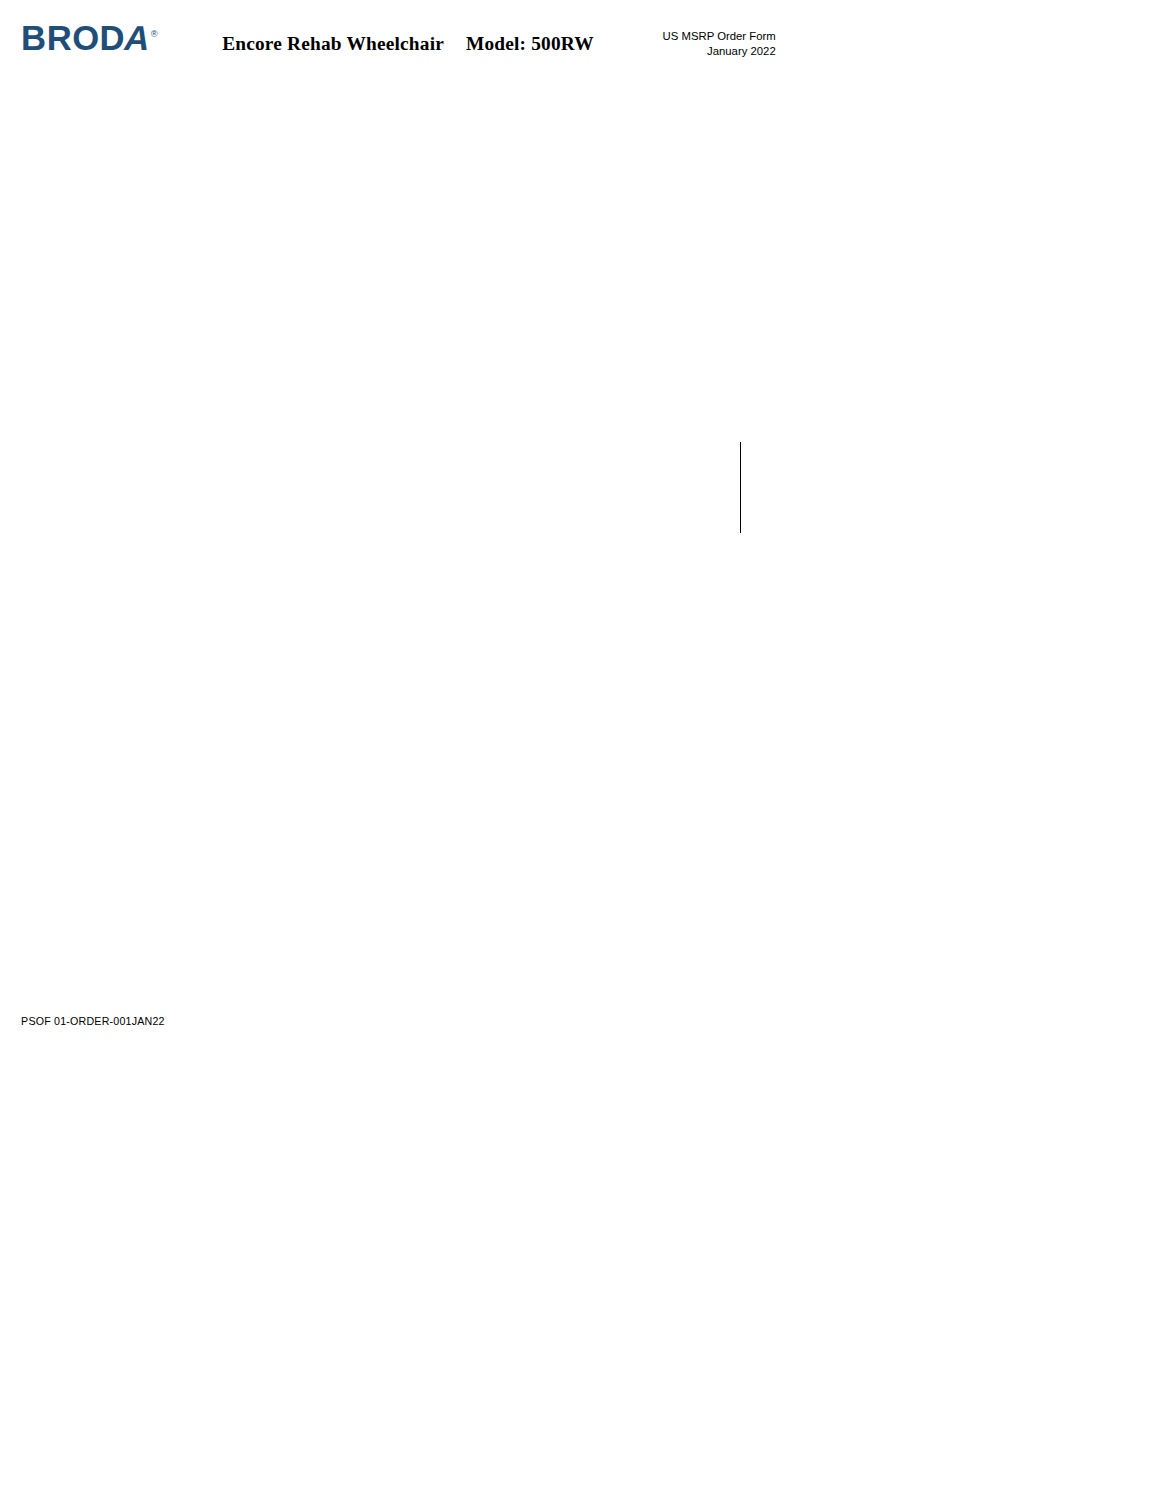BRODA®
Encore Rehab Wheelchair Model: 500RW
US MSRP Order Form
January 2022
PSOF 01-ORDER-001JAN22